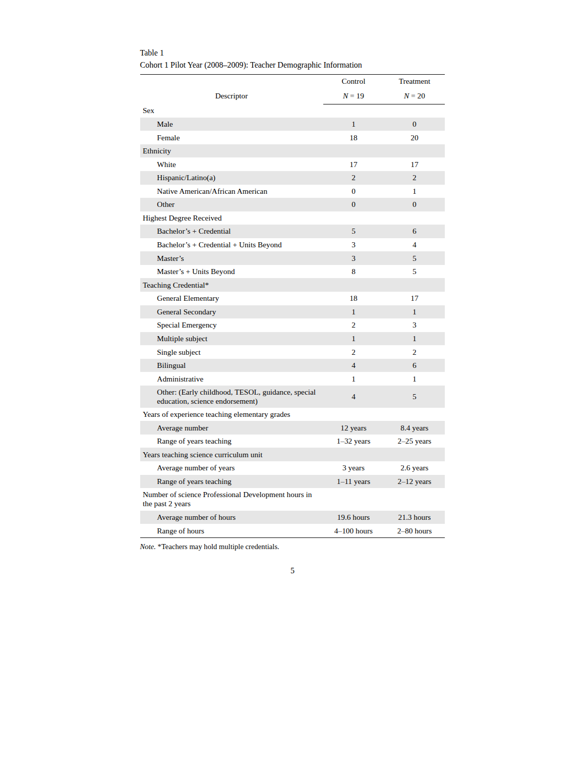Table 1
Cohort 1 Pilot Year (2008–2009): Teacher Demographic Information
| Descriptor | Control | Treatment |
| --- | --- | --- |
| N = 19 | N = 20 |
| Sex | | |
| Male | 1 | 0 |
| Female | 18 | 20 |
| Ethnicity | | |
| White | 17 | 17 |
| Hispanic/Latino(a) | 2 | 2 |
| Native American/African American | 0 | 1 |
| Other | 0 | 0 |
| Highest Degree Received | | |
| Bachelor’s + Credential | 5 | 6 |
| Bachelor’s + Credential + Units Beyond | 3 | 4 |
| Master’s | 3 | 5 |
| Master’s + Units Beyond | 8 | 5 |
| Teaching Credential* | | |
| General Elementary | 18 | 17 |
| General Secondary | 1 | 1 |
| Special Emergency | 2 | 3 |
| Multiple subject | 1 | 1 |
| Single subject | 2 | 2 |
| Bilingual | 4 | 6 |
| Administrative | 1 | 1 |
| Other: (Early childhood, TESOL, guidance, special education, science endorsement) | 4 | 5 |
| Years of experience teaching elementary grades | | |
| Average number | 12 years | 8.4 years |
| Range of years teaching | 1–32 years | 2–25 years |
| Years teaching science curriculum unit | | |
| Average number of years | 3 years | 2.6 years |
| Range of years teaching | 1–11 years | 2–12 years |
| Number of science Professional Development hours in the past 2 years | | |
| Average number of hours | 19.6 hours | 21.3 hours |
| Range of hours | 4–100 hours | 2–80 hours |
Note. *Teachers may hold multiple credentials.
5